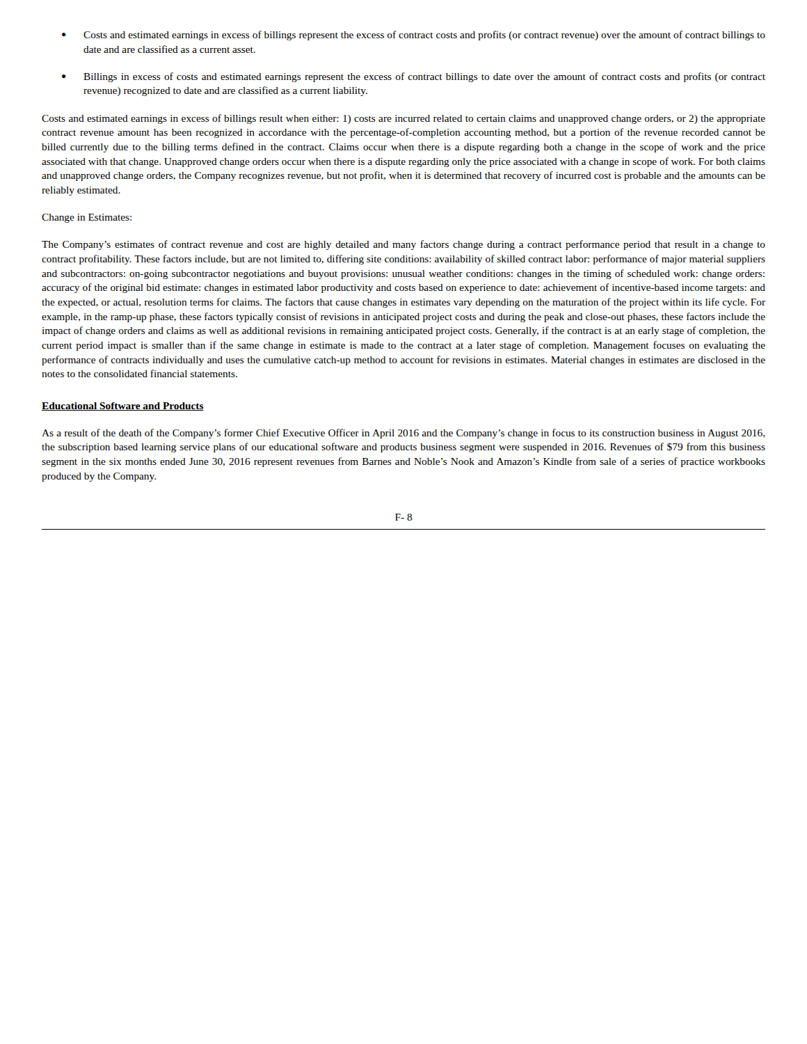Costs and estimated earnings in excess of billings represent the excess of contract costs and profits (or contract revenue) over the amount of contract billings to date and are classified as a current asset.
Billings in excess of costs and estimated earnings represent the excess of contract billings to date over the amount of contract costs and profits (or contract revenue) recognized to date and are classified as a current liability.
Costs and estimated earnings in excess of billings result when either: 1) costs are incurred related to certain claims and unapproved change orders, or 2) the appropriate contract revenue amount has been recognized in accordance with the percentage-of-completion accounting method, but a portion of the revenue recorded cannot be billed currently due to the billing terms defined in the contract. Claims occur when there is a dispute regarding both a change in the scope of work and the price associated with that change. Unapproved change orders occur when there is a dispute regarding only the price associated with a change in scope of work. For both claims and unapproved change orders, the Company recognizes revenue, but not profit, when it is determined that recovery of incurred cost is probable and the amounts can be reliably estimated.
Change in Estimates:
The Company’s estimates of contract revenue and cost are highly detailed and many factors change during a contract performance period that result in a change to contract profitability. These factors include, but are not limited to, differing site conditions: availability of skilled contract labor: performance of major material suppliers and subcontractors: on-going subcontractor negotiations and buyout provisions: unusual weather conditions: changes in the timing of scheduled work: change orders: accuracy of the original bid estimate: changes in estimated labor productivity and costs based on experience to date: achievement of incentive-based income targets: and the expected, or actual, resolution terms for claims. The factors that cause changes in estimates vary depending on the maturation of the project within its life cycle. For example, in the ramp-up phase, these factors typically consist of revisions in anticipated project costs and during the peak and close-out phases, these factors include the impact of change orders and claims as well as additional revisions in remaining anticipated project costs. Generally, if the contract is at an early stage of completion, the current period impact is smaller than if the same change in estimate is made to the contract at a later stage of completion. Management focuses on evaluating the performance of contracts individually and uses the cumulative catch-up method to account for revisions in estimates. Material changes in estimates are disclosed in the notes to the consolidated financial statements.
Educational Software and Products
As a result of the death of the Company’s former Chief Executive Officer in April 2016 and the Company’s change in focus to its construction business in August 2016, the subscription based learning service plans of our educational software and products business segment were suspended in 2016. Revenues of $79 from this business segment in the six months ended June 30, 2016 represent revenues from Barnes and Noble’s Nook and Amazon’s Kindle from sale of a series of practice workbooks produced by the Company.
F- 8